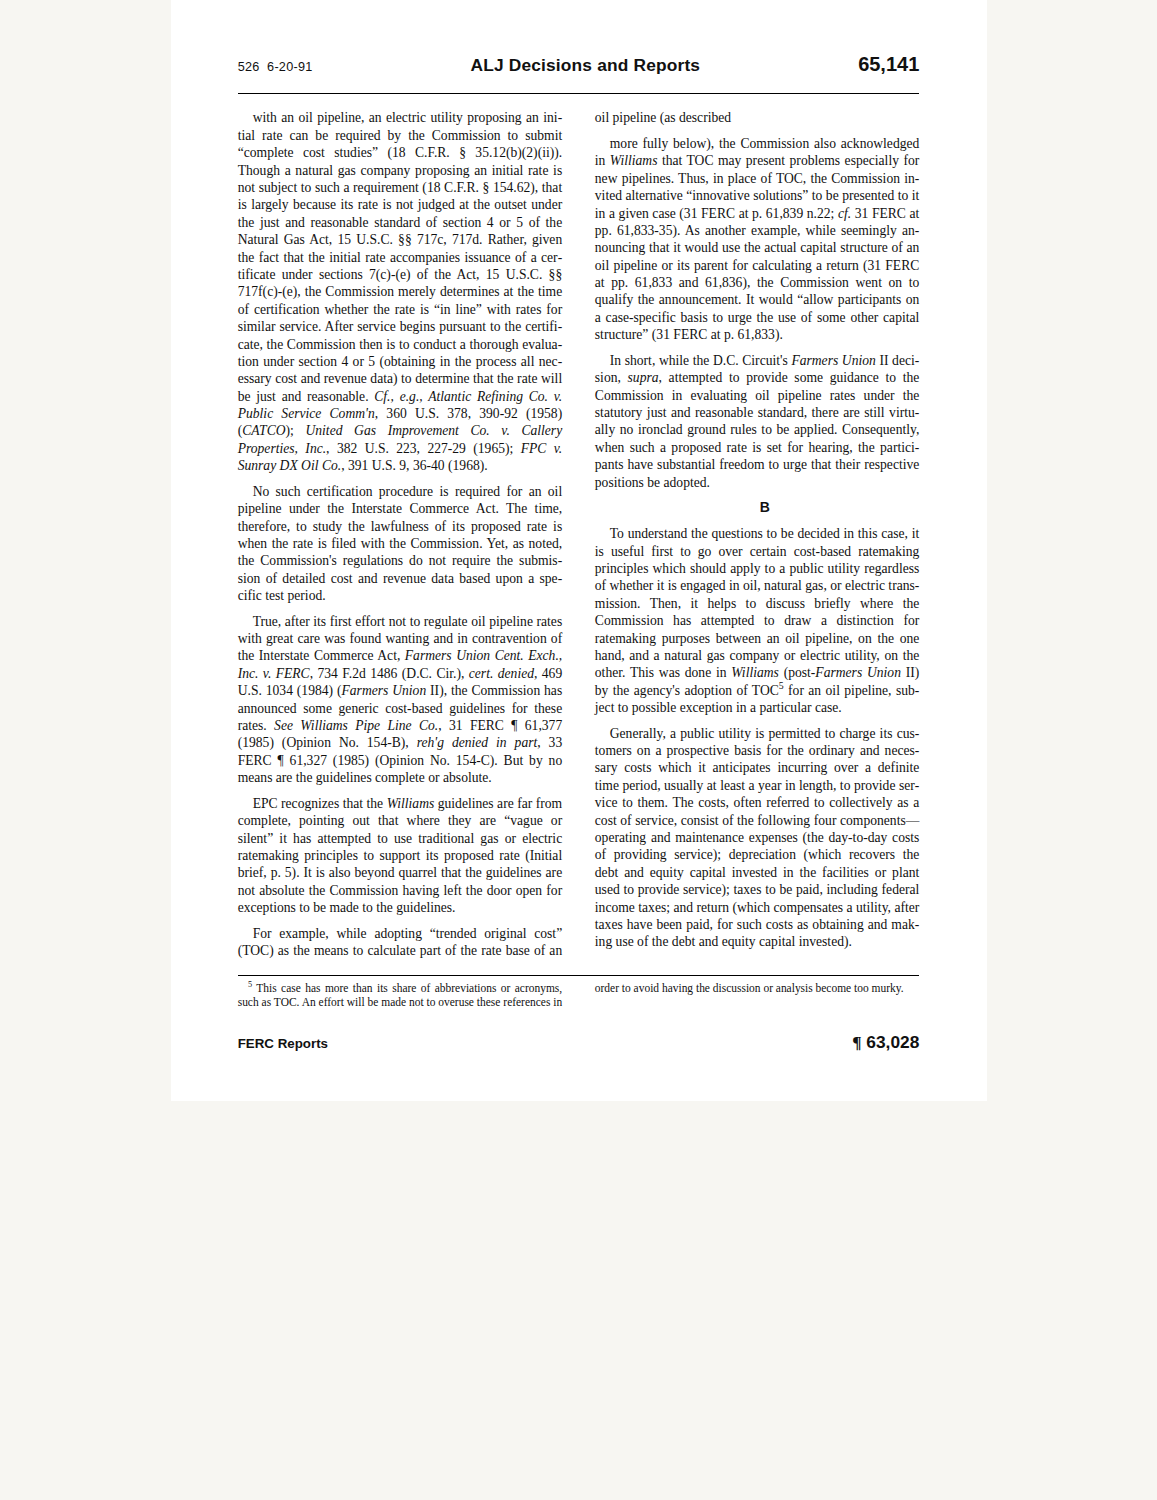526 6-20-91 ALJ Decisions and Reports 65,141
with an oil pipeline, an electric utility proposing an initial rate can be required by the Commission to submit “complete cost studies” (18 C.F.R. § 35.12(b)(2)(ii)). Though a natural gas company proposing an initial rate is not subject to such a requirement (18 C.F.R. § 154.62), that is largely because its rate is not judged at the outset under the just and reasonable standard of section 4 or 5 of the Natural Gas Act, 15 U.S.C. §§ 717c, 717d. Rather, given the fact that the initial rate accompanies issuance of a certificate under sections 7(c)-(e) of the Act, 15 U.S.C. §§ 717f(c)-(e), the Commission merely determines at the time of certification whether the rate is “in line” with rates for similar service. After service begins pursuant to the certificate, the Commission then is to conduct a thorough evaluation under section 4 or 5 (obtaining in the process all necessary cost and revenue data) to determine that the rate will be just and reasonable. Cf., e.g., Atlantic Refining Co. v. Public Service Comm'n, 360 U.S. 378, 390-92 (1958)(CATCO); United Gas Improvement Co. v. Callery Properties, Inc., 382 U.S. 223, 227-29 (1965); FPC v. Sunray DX Oil Co., 391 U.S. 9, 36-40 (1968).
No such certification procedure is required for an oil pipeline under the Interstate Commerce Act. The time, therefore, to study the lawfulness of its proposed rate is when the rate is filed with the Commission. Yet, as noted, the Commission's regulations do not require the submission of detailed cost and revenue data based upon a specific test period.
True, after its first effort not to regulate oil pipeline rates with great care was found wanting and in contravention of the Interstate Commerce Act, Farmers Union Cent. Exch., Inc. v. FERC, 734 F.2d 1486 (D.C. Cir.), cert. denied, 469 U.S. 1034 (1984) (Farmers Union II), the Commission has announced some generic cost-based guidelines for these rates. See Williams Pipe Line Co., 31 FERC ¶ 61,377 (1985) (Opinion No. 154-B), reh'g denied in part, 33 FERC ¶ 61,327 (1985) (Opinion No. 154-C). But by no means are the guidelines complete or absolute.
EPC recognizes that the Williams guidelines are far from complete, pointing out that where they are “vague or silent” it has attempted to use traditional gas or electric ratemaking principles to support its proposed rate (Initial brief, p. 5). It is also beyond quarrel that the guidelines are not absolute the Commission having left the door open for exceptions to be made to the guidelines.
For example, while adopting “trended original cost” (TOC) as the means to calculate part of the rate base of an oil pipeline (as described
more fully below), the Commission also acknowledged in Williams that TOC may present problems especially for new pipelines. Thus, in place of TOC, the Commission invited alternative “innovative solutions” to be presented to it in a given case (31 FERC at p. 61,839 n.22; cf. 31 FERC at pp. 61,833-35). As another example, while seemingly announcing that it would use the actual capital structure of an oil pipeline or its parent for calculating a return (31 FERC at pp. 61,833 and 61,836), the Commission went on to qualify the announcement. It would “allow participants on a case-specific basis to urge the use of some other capital structure” (31 FERC at p. 61,833).
In short, while the D.C. Circuit's Farmers Union II decision, supra, attempted to provide some guidance to the Commission in evaluating oil pipeline rates under the statutory just and reasonable standard, there are still virtually no ironclad ground rules to be applied. Consequently, when such a proposed rate is set for hearing, the participants have substantial freedom to urge that their respective positions be adopted.
B
To understand the questions to be decided in this case, it is useful first to go over certain cost-based ratemaking principles which should apply to a public utility regardless of whether it is engaged in oil, natural gas, or electric transmission. Then, it helps to discuss briefly where the Commission has attempted to draw a distinction for ratemaking purposes between an oil pipeline, on the one hand, and a natural gas company or electric utility, on the other. This was done in Williams (post-Farmers Union II) by the agency's adoption of TOC5 for an oil pipeline, subject to possible exception in a particular case.
Generally, a public utility is permitted to charge its customers on a prospective basis for the ordinary and necessary costs which it anticipates incurring over a definite time period, usually at least a year in length, to provide service to them. The costs, often referred to collectively as a cost of service, consist of the following four components—operating and maintenance expenses (the day-to-day costs of providing service); depreciation (which recovers the debt and equity capital invested in the facilities or plant used to provide service); taxes to be paid, including federal income taxes; and return (which compensates a utility, after taxes have been paid, for such costs as obtaining and making use of the debt and equity capital invested).
5 This case has more than its share of abbreviations or acronyms, such as TOC. An effort will be made not to overuse these references in order to avoid having the discussion or analysis become too murky.
FERC Reports ¶ 63,028